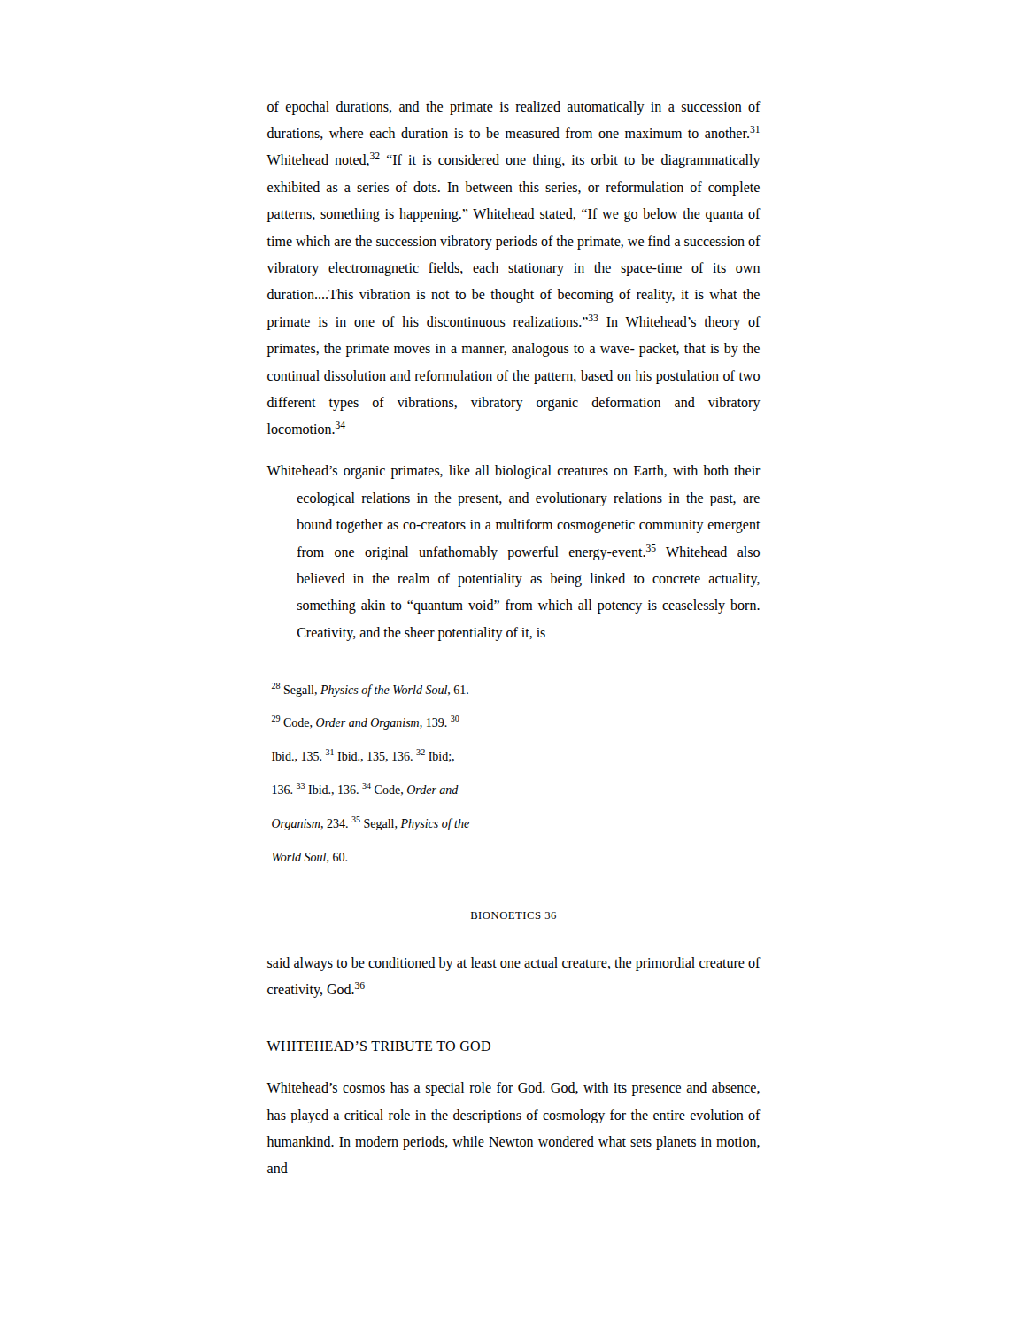of epochal durations, and the primate is realized automatically in a succession of durations, where each duration is to be measured from one maximum to another.31 Whitehead noted,32 “If it is considered one thing, its orbit to be diagrammatically exhibited as a series of dots. In between this series, or reformulation of complete patterns, something is happening.” Whitehead stated, “If we go below the quanta of time which are the succession vibratory periods of the primate, we find a succession of vibratory electromagnetic fields, each stationary in the space-time of its own duration....This vibration is not to be thought of becoming of reality, it is what the primate is in one of his discontinuous realizations.”33 In Whitehead’s theory of primates, the primate moves in a manner, analogous to a wave- packet, that is by the continual dissolution and reformulation of the pattern, based on his postulation of two different types of vibrations, vibratory organic deformation and vibratory locomotion.34
Whitehead’s organic primates, like all biological creatures on Earth, with both their ecological relations in the present, and evolutionary relations in the past, are bound together as co-creators in a multiform cosmogenetic community emergent from one original unfathomably powerful energy-event.35 Whitehead also believed in the realm of potentiality as being linked to concrete actuality, something akin to “quantum void” from which all potency is ceaselessly born. Creativity, and the sheer potentiality of it, is
28 Segall, Physics of the World Soul, 61.
29 Code, Order and Organism, 139. 30
Ibid., 135. 31 Ibid., 135, 136. 32 Ibid;,
136. 33 Ibid., 136. 34 Code, Order and
Organism, 234. 35 Segall, Physics of the
World Soul, 60.
BIONOETICS 36
said always to be conditioned by at least one actual creature, the primordial creature of creativity, God.36
WHITEHEAD’S TRIBUTE TO GOD
Whitehead’s cosmos has a special role for God. God, with its presence and absence, has played a critical role in the descriptions of cosmology for the entire evolution of humankind. In modern periods, while Newton wondered what sets planets in motion, and